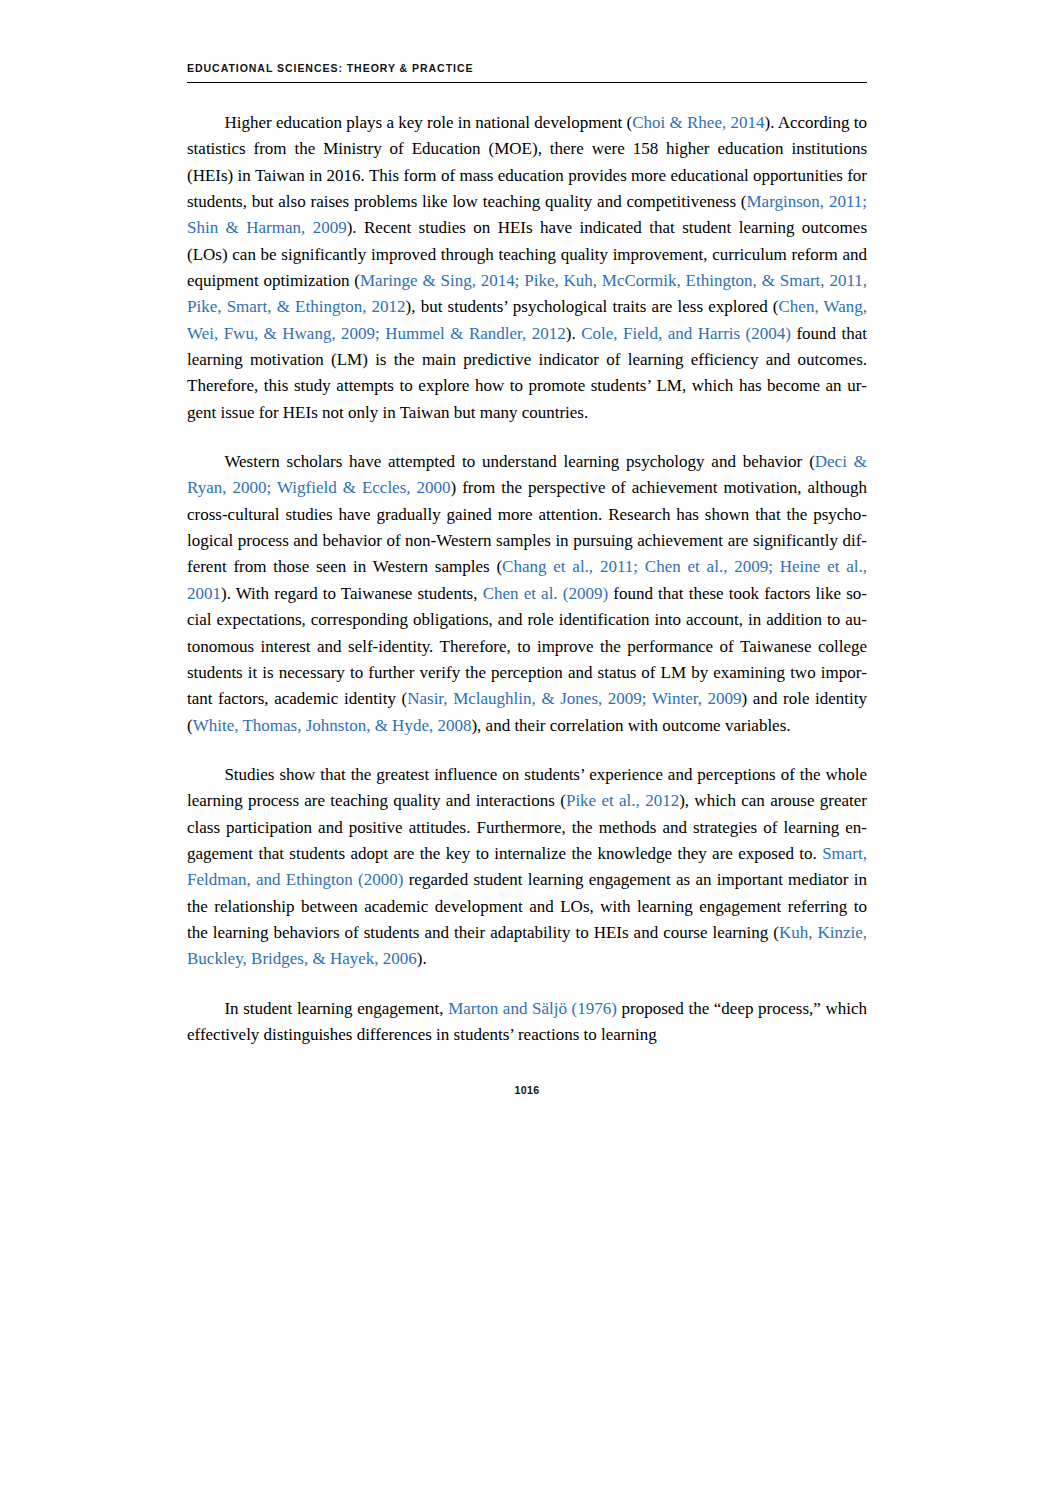Educational Sciences: Theory & Practice
Higher education plays a key role in national development (Choi & Rhee, 2014). According to statistics from the Ministry of Education (MOE), there were 158 higher education institutions (HEIs) in Taiwan in 2016. This form of mass education provides more educational opportunities for students, but also raises problems like low teaching quality and competitiveness (Marginson, 2011; Shin & Harman, 2009). Recent studies on HEIs have indicated that student learning outcomes (LOs) can be significantly improved through teaching quality improvement, curriculum reform and equipment optimization (Maringe & Sing, 2014; Pike, Kuh, McCormik, Ethington, & Smart, 2011, Pike, Smart, & Ethington, 2012), but students’ psychological traits are less explored (Chen, Wang, Wei, Fwu, & Hwang, 2009; Hummel & Randler, 2012). Cole, Field, and Harris (2004) found that learning motivation (LM) is the main predictive indicator of learning efficiency and outcomes. Therefore, this study attempts to explore how to promote students’ LM, which has become an urgent issue for HEIs not only in Taiwan but many countries.
Western scholars have attempted to understand learning psychology and behavior (Deci & Ryan, 2000; Wigfield & Eccles, 2000) from the perspective of achievement motivation, although cross-cultural studies have gradually gained more attention. Research has shown that the psychological process and behavior of non-Western samples in pursuing achievement are significantly different from those seen in Western samples (Chang et al., 2011; Chen et al., 2009; Heine et al., 2001). With regard to Taiwanese students, Chen et al. (2009) found that these took factors like social expectations, corresponding obligations, and role identification into account, in addition to autonomous interest and self-identity. Therefore, to improve the performance of Taiwanese college students it is necessary to further verify the perception and status of LM by examining two important factors, academic identity (Nasir, Mclaughlin, & Jones, 2009; Winter, 2009) and role identity (White, Thomas, Johnston, & Hyde, 2008), and their correlation with outcome variables.
Studies show that the greatest influence on students’ experience and perceptions of the whole learning process are teaching quality and interactions (Pike et al., 2012), which can arouse greater class participation and positive attitudes. Furthermore, the methods and strategies of learning engagement that students adopt are the key to internalize the knowledge they are exposed to. Smart, Feldman, and Ethington (2000) regarded student learning engagement as an important mediator in the relationship between academic development and LOs, with learning engagement referring to the learning behaviors of students and their adaptability to HEIs and course learning (Kuh, Kinzie, Buckley, Bridges, & Hayek, 2006).
In student learning engagement, Marton and Säljö (1976) proposed the “deep process,” which effectively distinguishes differences in students’ reactions to learning
1016